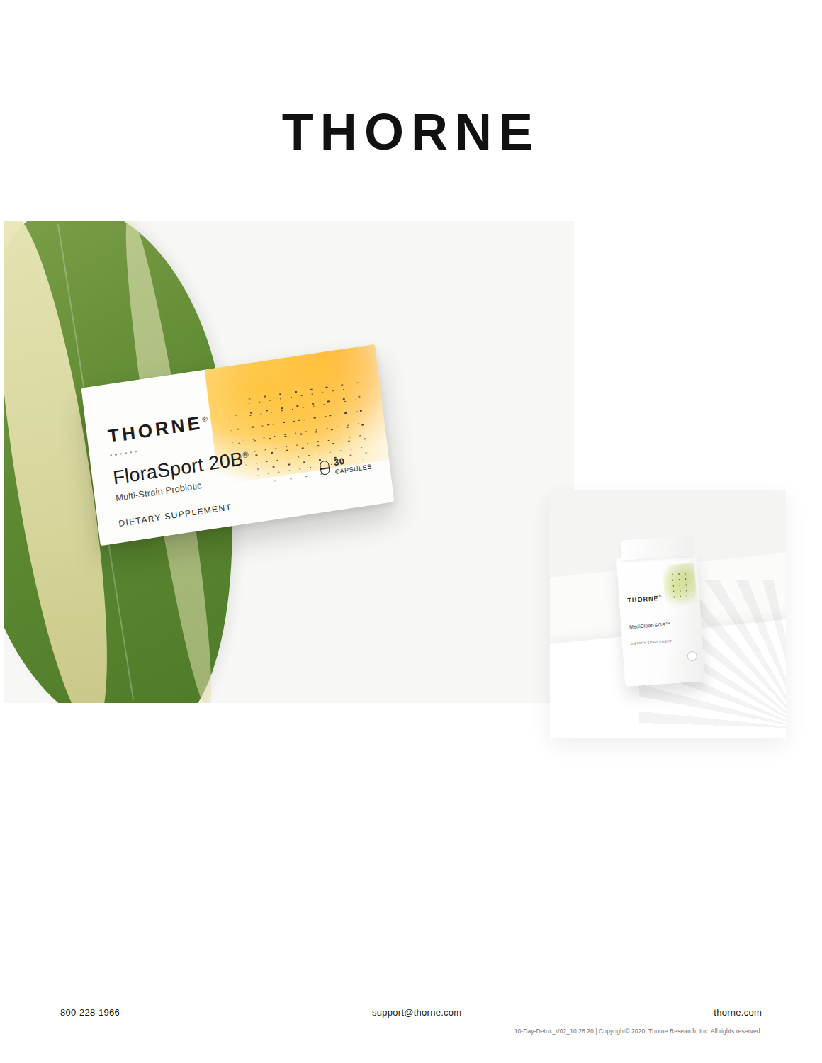THORNE
THORNE®
FloraSport 20B®
Multi-Strain Probiotic
DIETARY SUPPLEMENT
30 CAPSULES
THORNE®
MediClear-SGS™
Dietary Supplement
800-228-1966 support@thorne.com thorne.com
10-Day-Detox_V02_10.28.20 | Copyright© 2020, Thorne Research, Inc. All rights reserved.